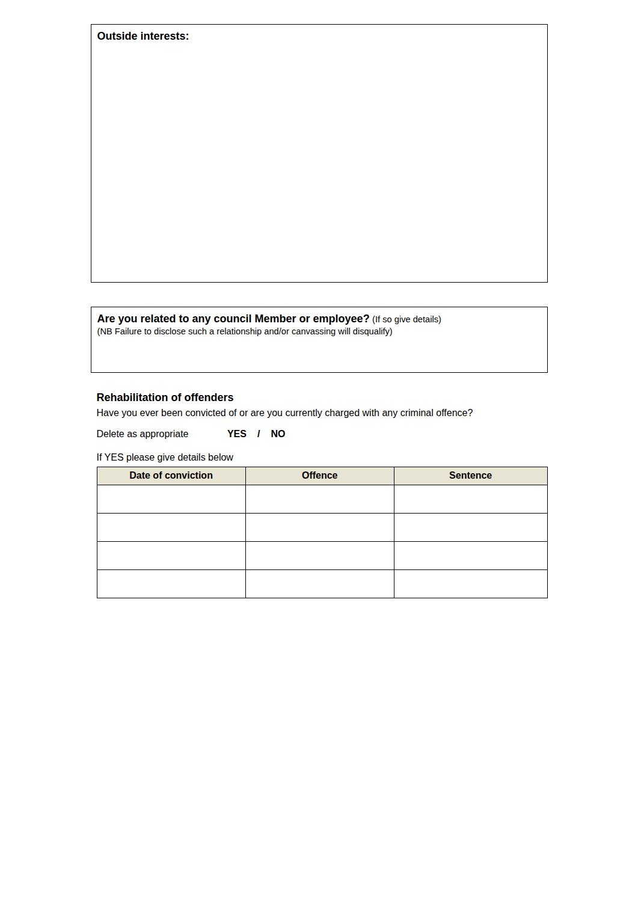Outside interests:
Are you related to any council Member or employee? (If so give details)
(NB Failure to disclose such a relationship and/or canvassing will disqualify)
Rehabilitation of offenders
Have you ever been convicted of or are you currently charged with any criminal offence?
Delete as appropriate YES/NO
If YES please give details below
| Date of conviction | Offence | Sentence |
| --- | --- | --- |